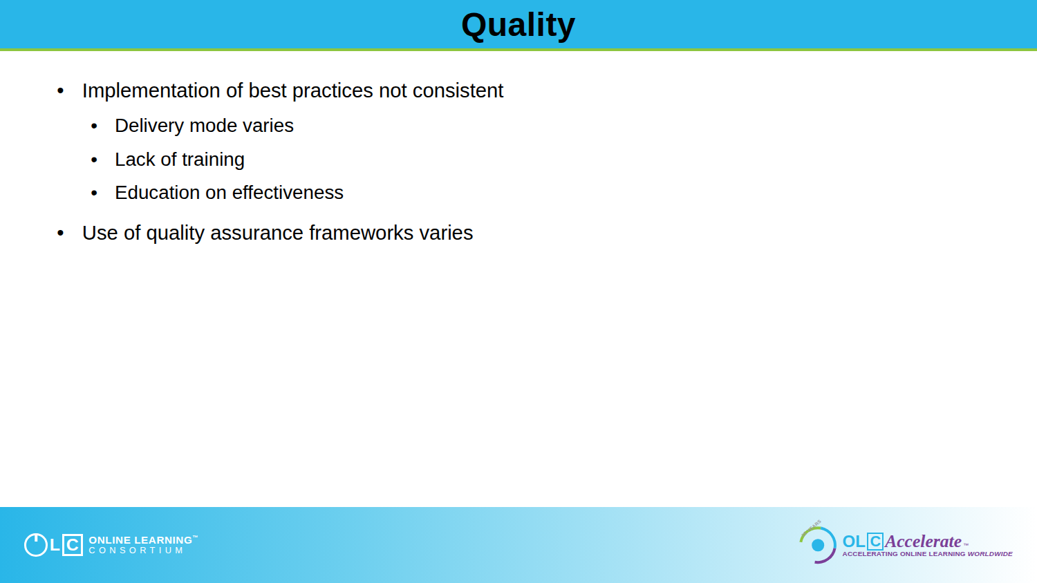Quality
Implementation of best practices not consistent
Delivery mode varies
Lack of training
Education on effectiveness
Use of quality assurance frameworks varies
L C
ONLINE LEARNING™ CONSORTIUM
25 YEARS
OLC Accelerate™
Accelerating Online Learning Worldwide